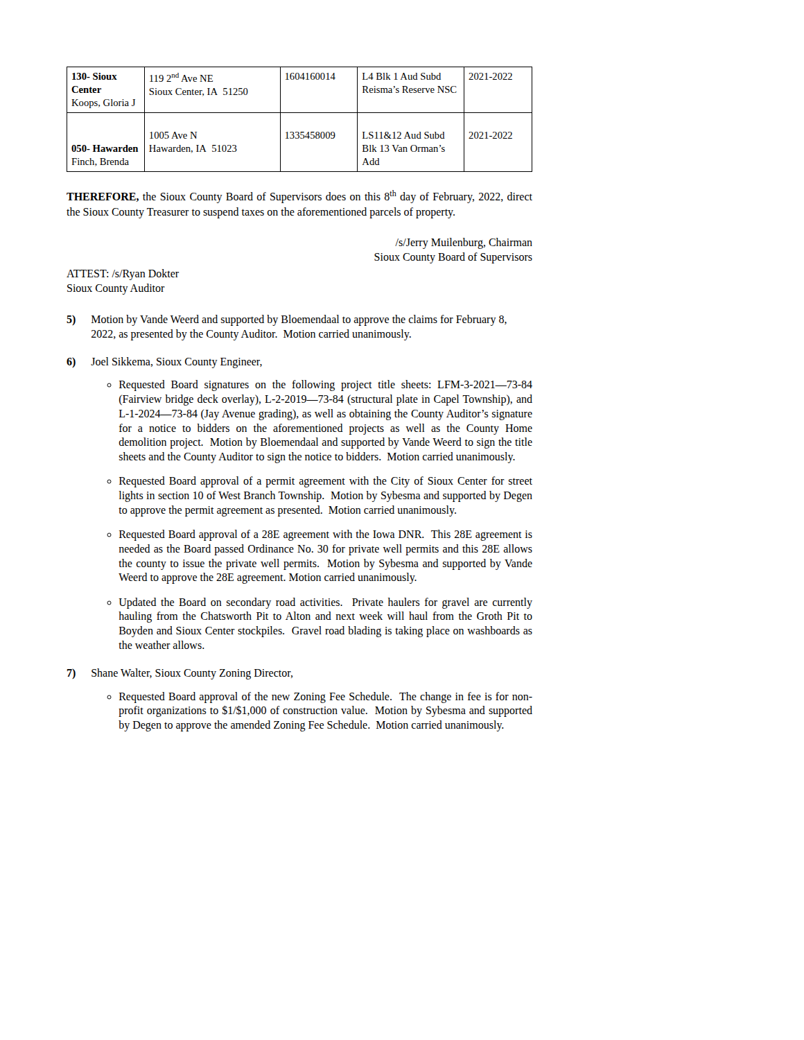| 130- Sioux Center Koops, Gloria J | 119 2 nd Ave NE Sioux Center, IA 51250 | 1604160014 | L4 Blk 1 Aud Subd Reisma’s Reserve NSC | 2021-2022 |
| 050- Hawarden Finch, Brenda | 1005 Ave N Hawarden, IA 51023 | 1335458009 | LS11&12 Aud Subd Blk 13 Van Orman’s Add | 2021-2022 |
THEREFORE, the Sioux County Board of Supervisors does on this 8th day of February, 2022, direct the Sioux County Treasurer to suspend taxes on the aforementioned parcels of property.
/s/Jerry Muilenburg, Chairman
Sioux County Board of Supervisors
ATTEST: /s/Ryan Dokter
Sioux County Auditor
5) Motion by Vande Weerd and supported by Bloemendaal to approve the claims for February 8, 2022, as presented by the County Auditor. Motion carried unanimously.
6) Joel Sikkema, Sioux County Engineer,
Requested Board signatures on the following project title sheets: LFM-3-2021—73-84 (Fairview bridge deck overlay), L-2-2019—73-84 (structural plate in Capel Township), and L-1-2024—73-84 (Jay Avenue grading), as well as obtaining the County Auditor’s signature for a notice to bidders on the aforementioned projects as well as the County Home demolition project. Motion by Bloemendaal and supported by Vande Weerd to sign the title sheets and the County Auditor to sign the notice to bidders. Motion carried unanimously.
Requested Board approval of a permit agreement with the City of Sioux Center for street lights in section 10 of West Branch Township. Motion by Sybesma and supported by Degen to approve the permit agreement as presented. Motion carried unanimously.
Requested Board approval of a 28E agreement with the Iowa DNR. This 28E agreement is needed as the Board passed Ordinance No. 30 for private well permits and this 28E allows the county to issue the private well permits. Motion by Sybesma and supported by Vande Weerd to approve the 28E agreement. Motion carried unanimously.
Updated the Board on secondary road activities. Private haulers for gravel are currently hauling from the Chatsworth Pit to Alton and next week will haul from the Groth Pit to Boyden and Sioux Center stockpiles. Gravel road blading is taking place on washboards as the weather allows.
7) Shane Walter, Sioux County Zoning Director,
Requested Board approval of the new Zoning Fee Schedule. The change in fee is for non-profit organizations to $1/$1,000 of construction value. Motion by Sybesma and supported by Degen to approve the amended Zoning Fee Schedule. Motion carried unanimously.